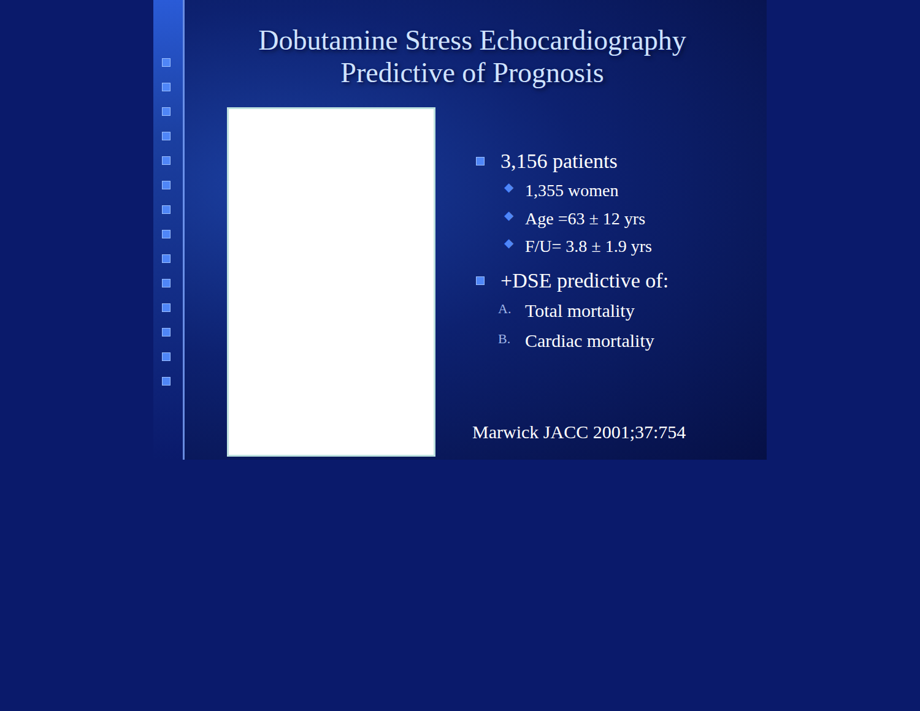Dobutamine Stress Echocardiography
Predictive of Prognosis
3,156 patients
1,355 women
Age =63 ± 12 yrs
F/U= 3.8 ± 1.9 yrs
+DSE predictive of:
Total mortality
Cardiac mortality
Marwick JACC 2001;37:754